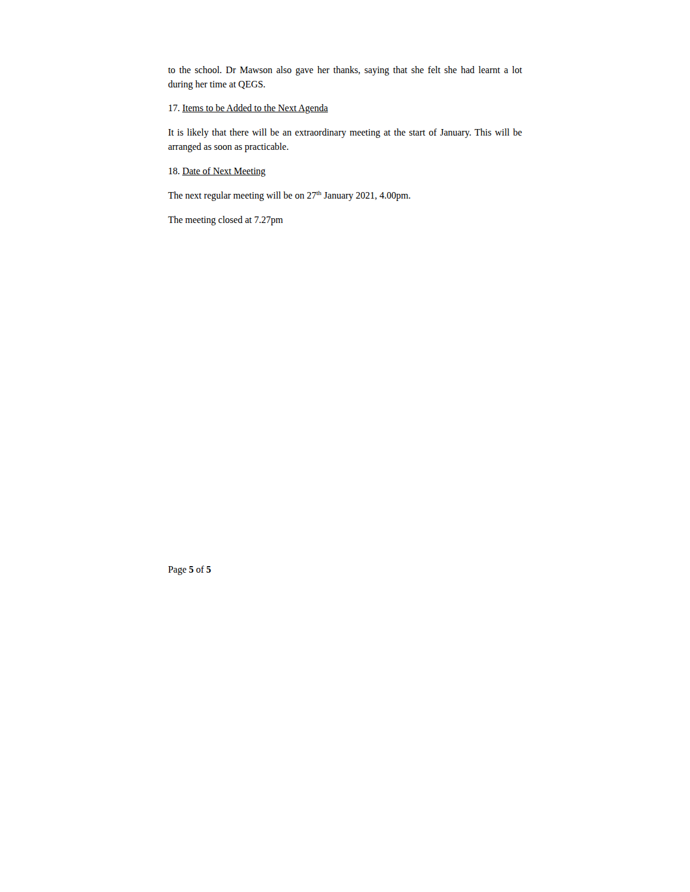to the school. Dr Mawson also gave her thanks, saying that she felt she had learnt a lot during her time at QEGS.
17. Items to be Added to the Next Agenda
It is likely that there will be an extraordinary meeting at the start of January. This will be arranged as soon as practicable.
18. Date of Next Meeting
The next regular meeting will be on 27th January 2021, 4.00pm.
The meeting closed at 7.27pm
Page 5 of 5